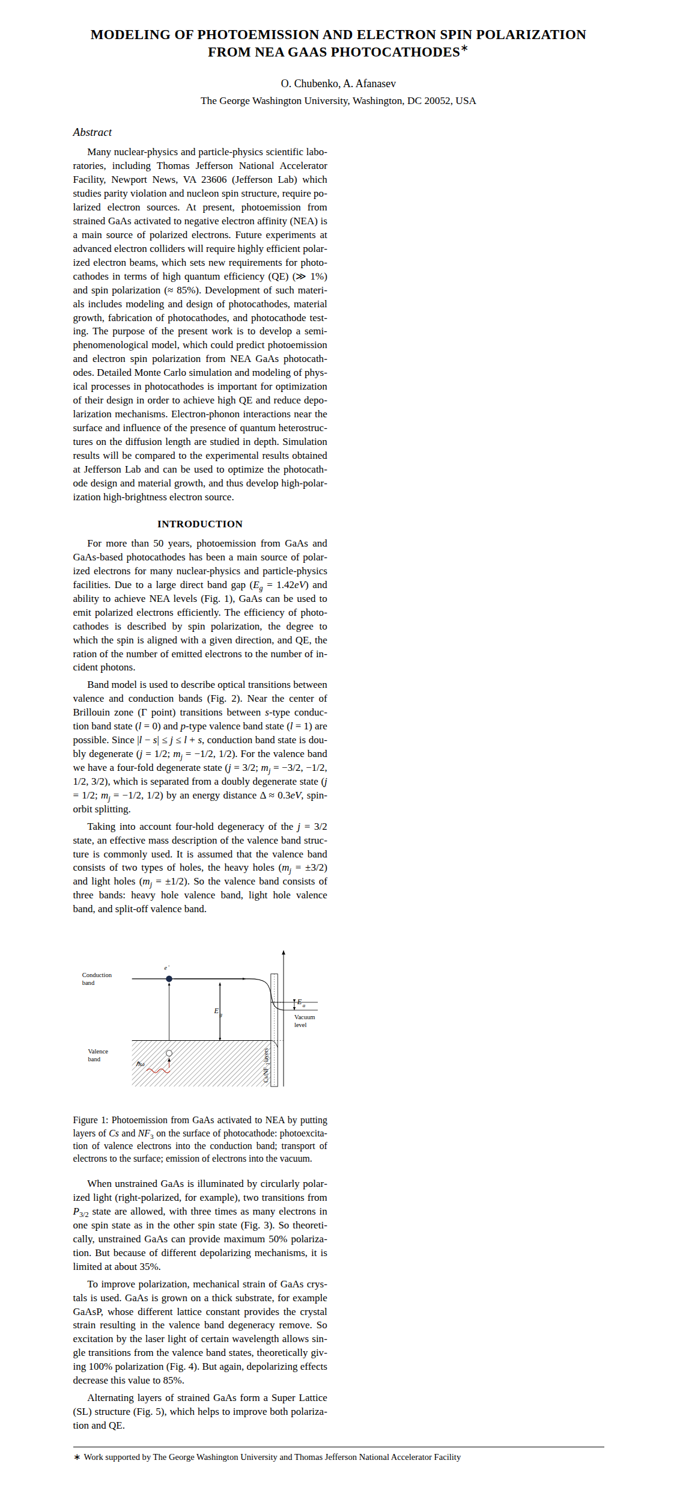Modeling of Photoemission and Electron Spin Polarization from NEA GaAs Photocathodes∗
O. Chubenko, A. Afanasev
The George Washington University, Washington, DC 20052, USA
Abstract
Many nuclear-physics and particle-physics scientific laboratories, including Thomas Jefferson National Accelerator Facility, Newport News, VA 23606 (Jefferson Lab) which studies parity violation and nucleon spin structure, require polarized electron sources. At present, photoemission from strained GaAs activated to negative electron affinity (NEA) is a main source of polarized electrons. Future experiments at advanced electron colliders will require highly efficient polarized electron beams, which sets new requirements for photocathodes in terms of high quantum efficiency (QE) (≫ 1%) and spin polarization (≈ 85%). Development of such materials includes modeling and design of photocathodes, material growth, fabrication of photocathodes, and photocathode testing. The purpose of the present work is to develop a semi-phenomenological model, which could predict photoemission and electron spin polarization from NEA GaAs photocathodes. Detailed Monte Carlo simulation and modeling of physical processes in photocathodes is important for optimization of their design in order to achieve high QE and reduce depolarization mechanisms. Electron-phonon interactions near the surface and influence of the presence of quantum heterostructures on the diffusion length are studied in depth. Simulation results will be compared to the experimental results obtained at Jefferson Lab and can be used to optimize the photocathode design and material growth, and thus develop high-polarization high-brightness electron source.
Introduction
For more than 50 years, photoemission from GaAs and GaAs-based photocathodes has been a main source of polarized electrons for many nuclear-physics and particle-physics facilities. Due to a large direct band gap (Eg = 1.42eV) and ability to achieve NEA levels (Fig. 1), GaAs can be used to emit polarized electrons efficiently. The efficiency of photocathodes is described by spin polarization, the degree to which the spin is aligned with a given direction, and QE, the ration of the number of emitted electrons to the number of incident photons.
Band model is used to describe optical transitions between valence and conduction bands (Fig. 2). Near the center of Brillouin zone (Γ point) transitions between s-type conduction band state (l = 0) and p-type valence band state (l = 1) are possible. Since |l − s| ≤ j ≤ l + s, conduction band state is doubly degenerate (j = 1/2; mj = −1/2, 1/2). For the valence band we have a four-fold degenerate state (j = 3/2; mj = −3/2, −1/2, 1/2, 3/2), which is separated from a doubly degenerate state (j = 1/2; mj = −1/2, 1/2) by an energy distance Δ ≈ 0.3eV, spin-orbit splitting.
Taking into account four-hold degeneracy of the j = 3/2 state, an effective mass description of the valence band structure is commonly used. It is assumed that the valence band consists of two types of holes, the heavy holes (mj = ±3/2) and light holes (mj = ±1/2). So the valence band consists of three bands: heavy hole valence band, light hole valence band, and split-off valence band.
e - ℏω E g E a Conduction band Valence band Vacuum level Cs/NF 3 layers
Figure 1: Photoemission from GaAs activated to NEA by putting layers of Cs and NF3 on the surface of photocathode: photoexcitation of valence electrons into the conduction band; transport of electrons to the surface; emission of electrons into the vacuum.
When unstrained GaAs is illuminated by circularly polarized light (right-polarized, for example), two transitions from P3/2 state are allowed, with three times as many electrons in one spin state as in the other spin state (Fig. 3). So theoretically, unstrained GaAs can provide maximum 50% polarization. But because of different depolarizing mechanisms, it is limited at about 35%.
To improve polarization, mechanical strain of GaAs crystals is used. GaAs is grown on a thick substrate, for example GaAsP, whose different lattice constant provides the crystal strain resulting in the valence band degeneracy remove. So excitation by the laser light of certain wavelength allows single transitions from the valence band states, theoretically giving 100% polarization (Fig. 4). But again, depolarizing effects decrease this value to 85%.
Alternating layers of strained GaAs form a Super Lattice (SL) structure (Fig. 5), which helps to improve both polarization and QE.
∗Work supported by The George Washington University and Thomas Jefferson National Accelerator Facility